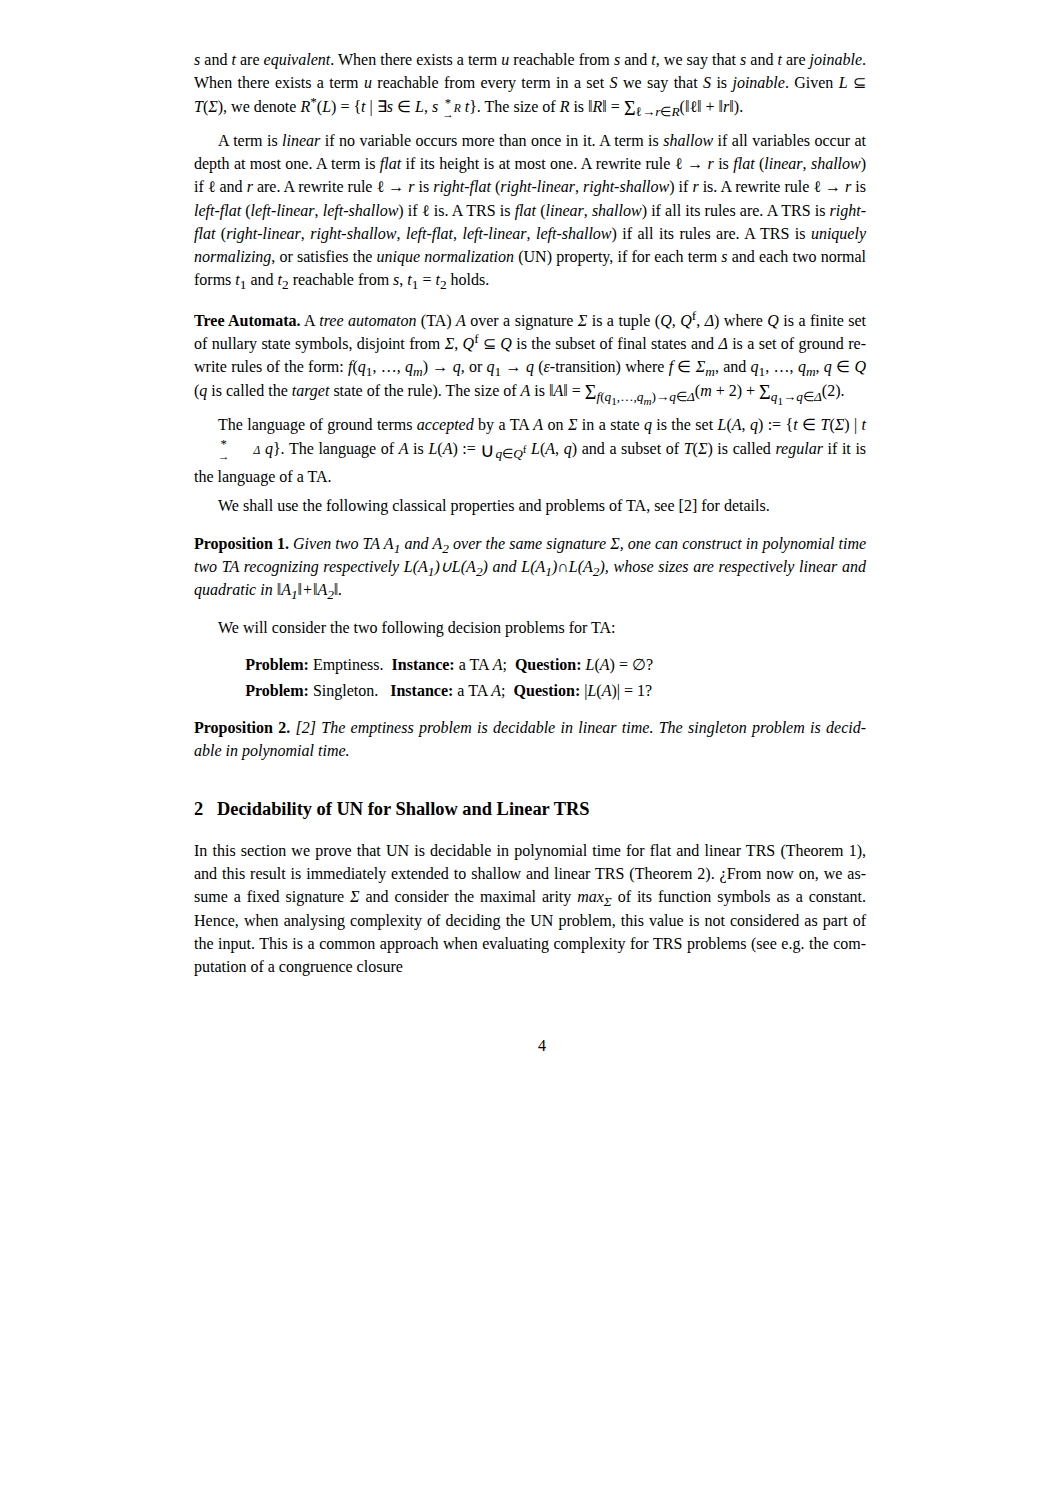s and t are equivalent. When there exists a term u reachable from s and t, we say that s and t are joinable. When there exists a term u reachable from every term in a set S we say that S is joinable. Given L ⊆ T(Σ), we denote R*(L) = {t | ∃s ∈ L, s *→R t}. The size of R is ‖R‖ = Σℓ→r∈R(‖ℓ‖ + ‖r‖).
A term is linear if no variable occurs more than once in it. A term is shallow if all variables occur at depth at most one. A term is flat if its height is at most one. A rewrite rule ℓ → r is flat (linear, shallow) if ℓ and r are. A rewrite rule ℓ → r is right-flat (right-linear, right-shallow) if r is. A rewrite rule ℓ → r is left-flat (left-linear, left-shallow) if ℓ is. A TRS is flat (linear, shallow) if all its rules are. A TRS is right-flat (right-linear, right-shallow, left-flat, left-linear, left-shallow) if all its rules are. A TRS is uniquely normalizing, or satisfies the unique normalization (UN) property, if for each term s and each two normal forms t1 and t2 reachable from s, t1 = t2 holds.
Tree Automata. A tree automaton (TA) A over a signature Σ is a tuple (Q, Qf, Δ) where Q is a finite set of nullary state symbols, disjoint from Σ, Qf ⊆ Q is the subset of final states and Δ is a set of ground rewrite rules of the form: f(q1, …, qm) → q, or q1 → q (ε-transition) where f ∈ Σm, and q1, …, qm, q ∈ Q (q is called the target state of the rule). The size of A is ‖A‖ = Σf(q1,…,qm)→q∈Δ(m + 2) + Σq1→q∈Δ(2).
The language of ground terms accepted by a TA A on Σ in a state q is the set L(A, q) := {t ∈ T(Σ) | t *→Δ q}. The language of A is L(A) := ∪q∈Qf L(A, q) and a subset of T(Σ) is called regular if it is the language of a TA.
We shall use the following classical properties and problems of TA, see [2] for details.
Proposition 1. Given two TA A1 and A2 over the same signature Σ, one can construct in polynomial time two TA recognizing respectively L(A1)∪L(A2) and L(A1)∩L(A2), whose sizes are respectively linear and quadratic in ‖A1‖+‖A2‖.
We will consider the two following decision problems for TA:
Problem: Emptiness. Instance: a TA A; Question: L(A) = ∅?
Problem: Singleton. Instance: a TA A; Question: |L(A)| = 1?
Proposition 2. [2] The emptiness problem is decidable in linear time. The singleton problem is decidable in polynomial time.
2 Decidability of UN for Shallow and Linear TRS
In this section we prove that UN is decidable in polynomial time for flat and linear TRS (Theorem 1), and this result is immediately extended to shallow and linear TRS (Theorem 2). ¿From now on, we assume a fixed signature Σ and consider the maximal arity maxΣ of its function symbols as a constant. Hence, when analysing complexity of deciding the UN problem, this value is not considered as part of the input. This is a common approach when evaluating complexity for TRS problems (see e.g. the computation of a congruence closure
4